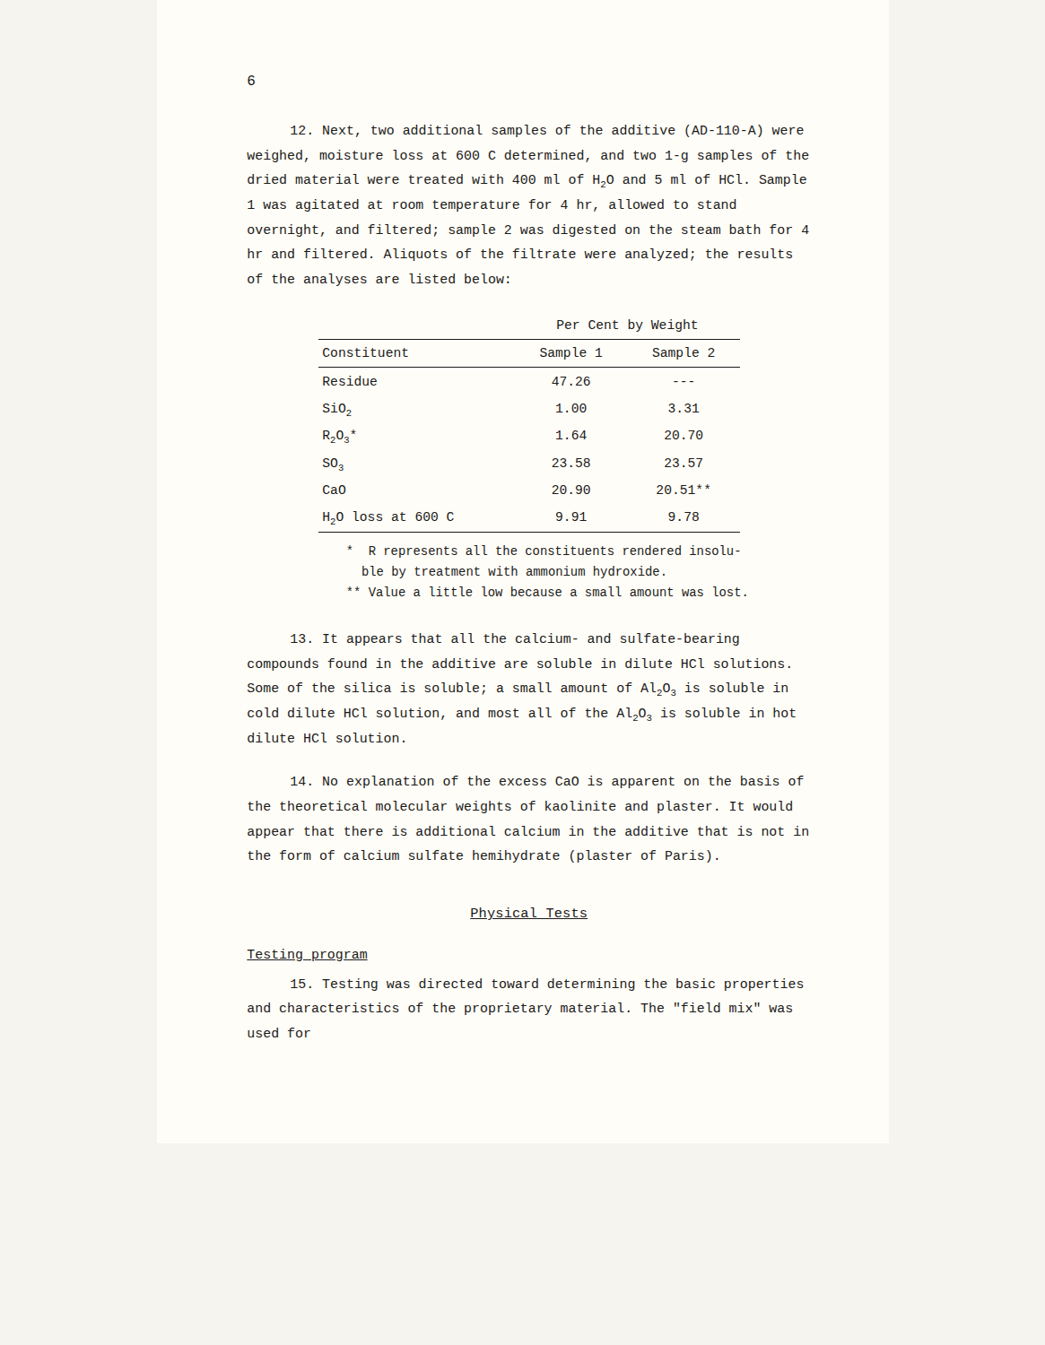6
12. Next, two additional samples of the additive (AD-110-A) were weighed, moisture loss at 600 C determined, and two 1-g samples of the dried material were treated with 400 ml of H2O and 5 ml of HCl. Sample 1 was agitated at room temperature for 4 hr, allowed to stand overnight, and filtered; sample 2 was digested on the steam bath for 4 hr and filtered. Aliquots of the filtrate were analyzed; the results of the analyses are listed below:
| | Per Cent by Weight |
| --- | --- |
| Constituent | Sample 1 | Sample 2 |
| Residue | 47.26 | --- |
| SiO 2 | 1.00 | 3.31 |
| R 2 O 3 * | 1.64 | 20.70 |
| SO 3 | 23.58 | 23.57 |
| CaO | 20.90 | 20.51** |
| H 2 O loss at 600 C | 9.91 | 9.78 |
* R represents all the constituents rendered insolu-
ble by treatment with ammonium hydroxide.
** Value a little low because a small amount was lost.
13. It appears that all the calcium- and sulfate-bearing compounds found in the additive are soluble in dilute HCl solutions. Some of the silica is soluble; a small amount of Al2O3 is soluble in cold dilute HCl solution, and most all of the Al2O3 is soluble in hot dilute HCl solution.
14. No explanation of the excess CaO is apparent on the basis of the theoretical molecular weights of kaolinite and plaster. It would appear that there is additional calcium in the additive that is not in the form of calcium sulfate hemihydrate (plaster of Paris).
Physical Tests
Testing program
15. Testing was directed toward determining the basic properties and characteristics of the proprietary material. The "field mix" was used for